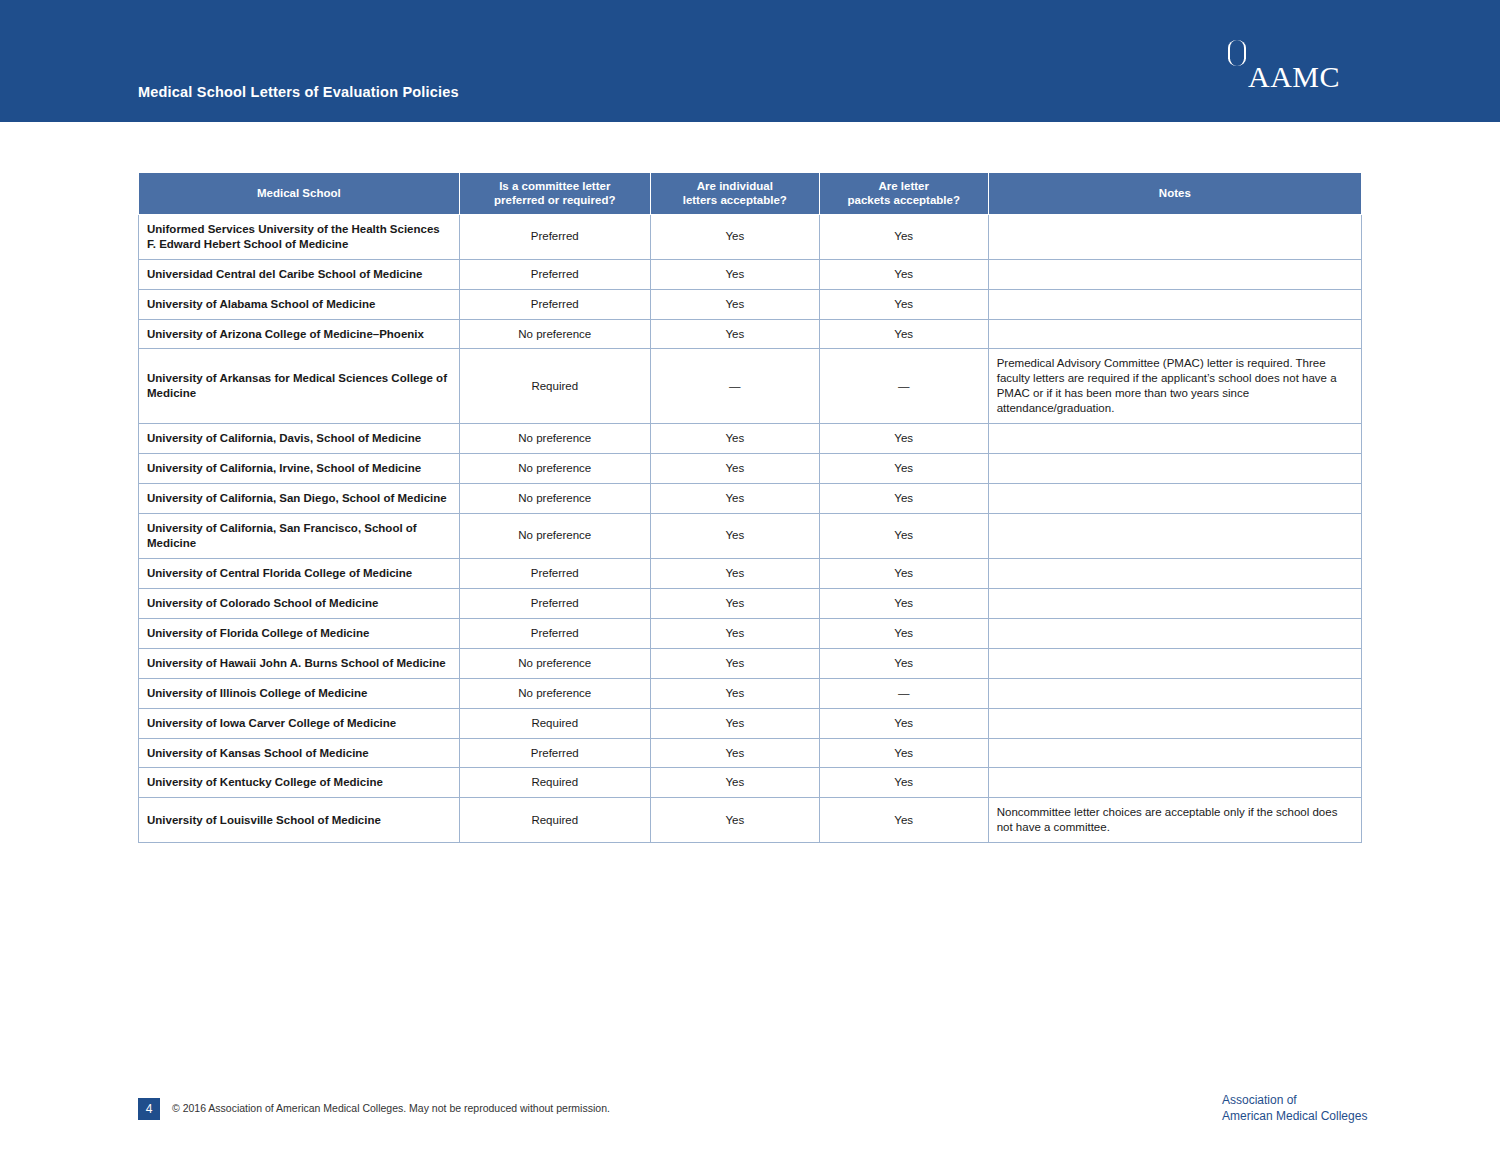Medical School Letters of Evaluation Policies
AAMC
| Medical School | Is a committee letter preferred or required? | Are individual letters acceptable? | Are letter packets acceptable? | Notes |
| --- | --- | --- | --- | --- |
| Uniformed Services University of the Health Sciences F. Edward Hebert School of Medicine | Preferred | Yes | Yes | |
| Universidad Central del Caribe School of Medicine | Preferred | Yes | Yes | |
| University of Alabama School of Medicine | Preferred | Yes | Yes | |
| University of Arizona College of Medicine–Phoenix | No preference | Yes | Yes | |
| University of Arkansas for Medical Sciences College of Medicine | Required | — | — | Premedical Advisory Committee (PMAC) letter is required. Three faculty letters are required if the applicant’s school does not have a PMAC or if it has been more than two years since attendance/graduation. |
| University of California, Davis, School of Medicine | No preference | Yes | Yes | |
| University of California, Irvine, School of Medicine | No preference | Yes | Yes | |
| University of California, San Diego, School of Medicine | No preference | Yes | Yes | |
| University of California, San Francisco, School of Medicine | No preference | Yes | Yes | |
| University of Central Florida College of Medicine | Preferred | Yes | Yes | |
| University of Colorado School of Medicine | Preferred | Yes | Yes | |
| University of Florida College of Medicine | Preferred | Yes | Yes | |
| University of Hawaii John A. Burns School of Medicine | No preference | Yes | Yes | |
| University of Illinois College of Medicine | No preference | Yes | — | |
| University of Iowa Carver College of Medicine | Required | Yes | Yes | |
| University of Kansas School of Medicine | Preferred | Yes | Yes | |
| University of Kentucky College of Medicine | Required | Yes | Yes | |
| University of Louisville School of Medicine | Required | Yes | Yes | Noncommittee letter choices are acceptable only if the school does not have a committee. |
4
© 2016 Association of American Medical Colleges. May not be reproduced without permission.
Association of
American Medical Colleges